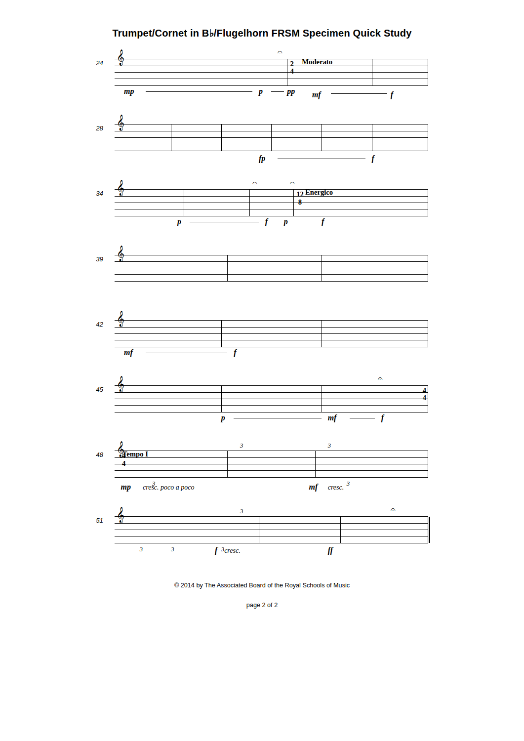Trumpet/Cornet in B♭/Flugelhorn FRSM Specimen Quick Study
24 Moderato
24 𝄐
mp p pp mf f
28
fp f
34 Energico
128 𝄐 𝄐
p f p f
39
42
mf f
45
44 𝄐
p mf f
48 Tempo I
44 3 3 3 3
mp cresc. poco a poco mf cresc.
51
3 3 3 3 𝄐
f cresc. ff
© 2014 by The Associated Board of the Royal Schools of Music
page 2 of 2
Music notation page containing eight systems of single-line trumpet music, beginning at bar 24 and ending with a final double barline. Tempo indications: Moderato (bar 26, 2/4), Energico (bar 37, 12/8), Tempo I (bar 48, 4/4). Dynamics include mp, p, pp, mf, f, fp, ff, with crescendo and diminuendo hairpins, cresc. poco a poco and cresc. markings, fermatas, accents, staccato and tenuto articulations, slurs, and triplet groupings.